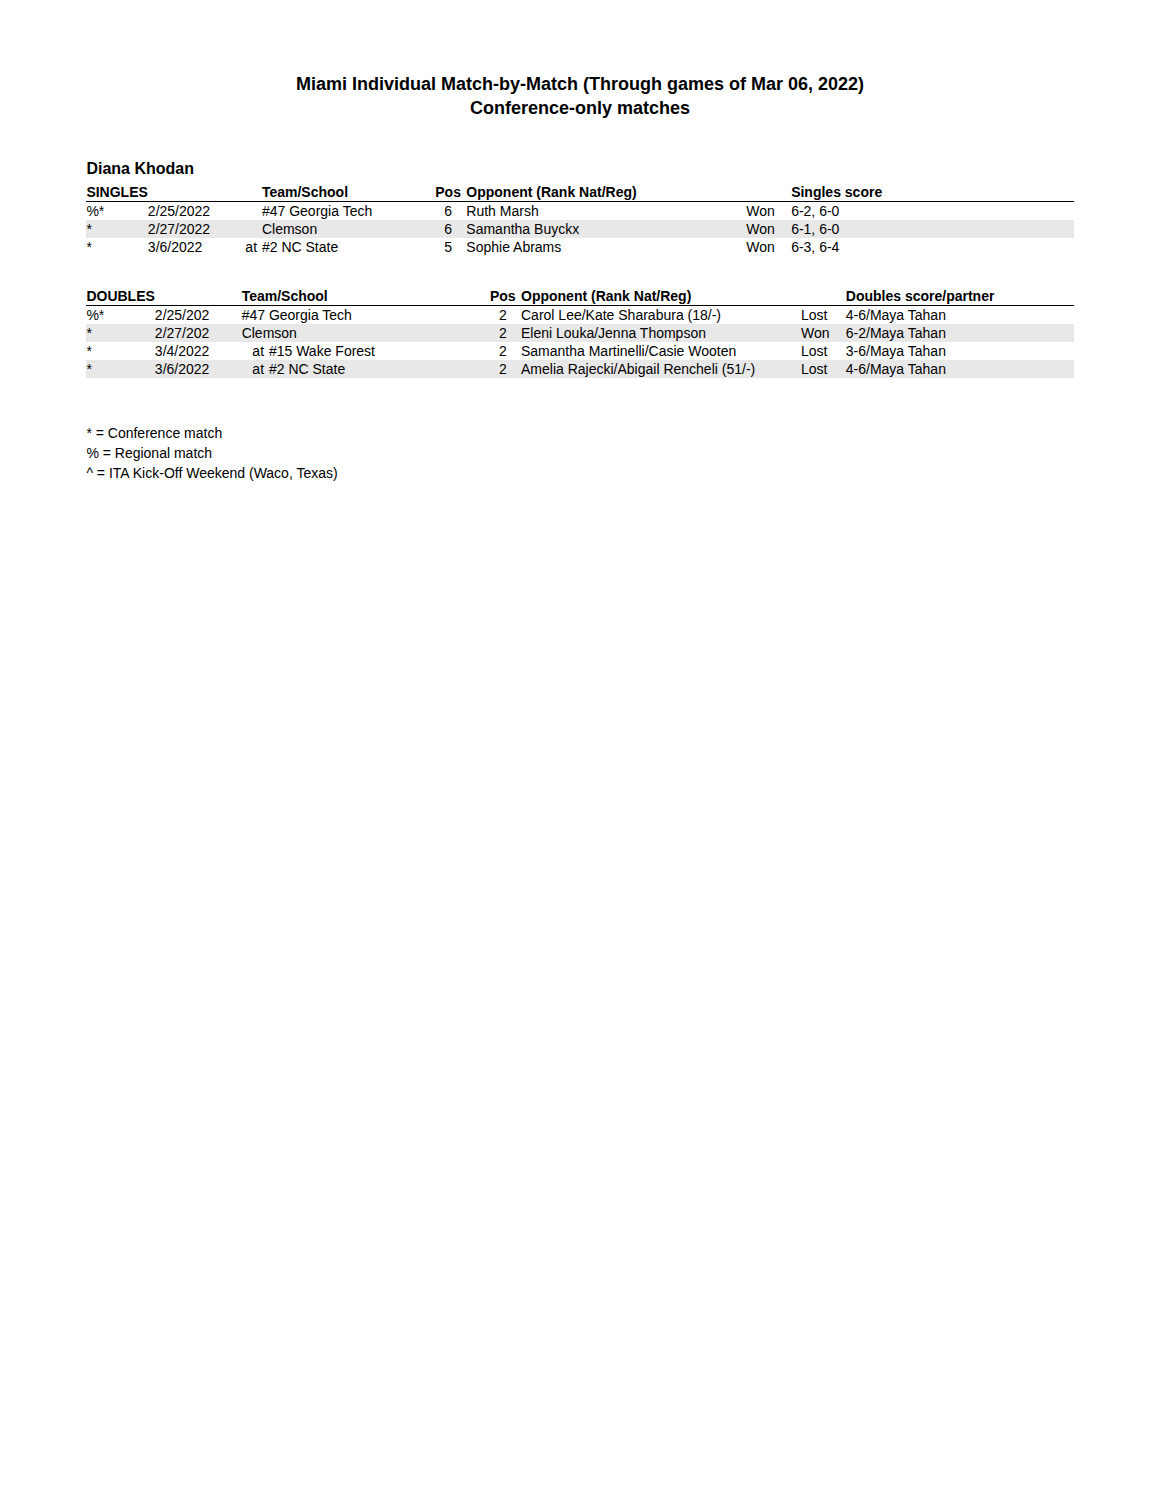Miami Individual Match-by-Match (Through games of Mar 06, 2022)
Conference-only matches
Diana Khodan
| SINGLES | | | Team/School | Pos | Opponent (Rank Nat/Reg) | | Singles score |
| --- | --- | --- | --- | --- | --- | --- | --- |
| %* | 2/25/2022 | | #47 Georgia Tech | 6 | Ruth Marsh | Won | 6-2, 6-0 |
| * | 2/27/2022 | | Clemson | 6 | Samantha Buyckx | Won | 6-1, 6-0 |
| * | 3/6/2022 | at | #2 NC State | 5 | Sophie Abrams | Won | 6-3, 6-4 |
| DOUBLES | | Team/School | Pos | Opponent (Rank Nat/Reg) | | Doubles score/partner |
| --- | --- | --- | --- | --- | --- | --- |
| %* | 2/25/202 | #47 Georgia Tech | 2 | Carol Lee/Kate Sharabura (18/-) | Lost | 4-6/Maya Tahan |
| * | 2/27/202 | Clemson | 2 | Eleni Louka/Jenna Thompson | Won | 6-2/Maya Tahan |
| * | 3/4/2022 | at | #15 Wake Forest | 2 | Samantha Martinelli/Casie Wooten | Lost | 3-6/Maya Tahan |
| * | 3/6/2022 | at | #2 NC State | 2 | Amelia Rajecki/Abigail Rencheli (51/-) | Lost | 4-6/Maya Tahan |
* = Conference match
% = Regional match
^ = ITA Kick-Off Weekend (Waco, Texas)